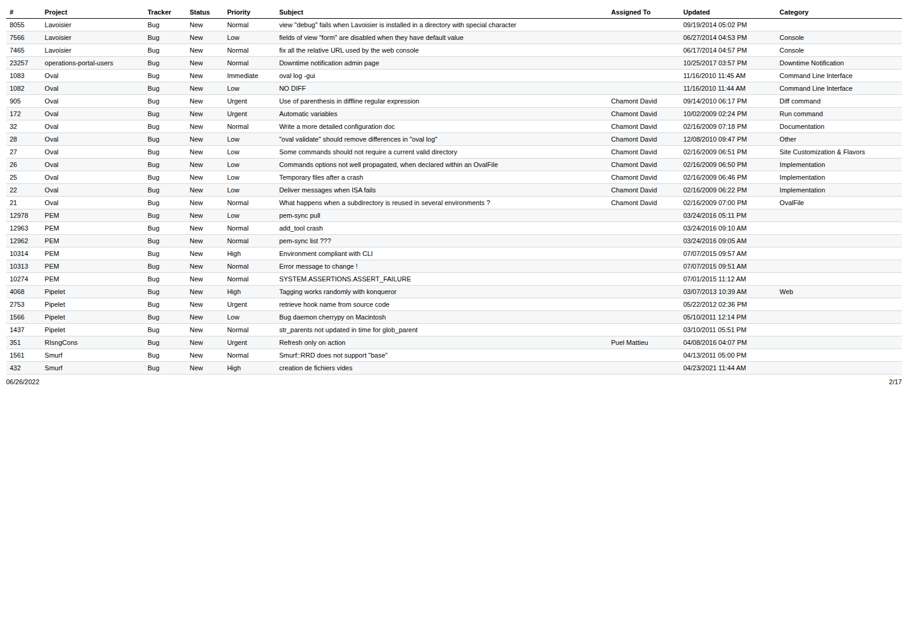| # | Project | Tracker | Status | Priority | Subject | Assigned To | Updated | Category |
| --- | --- | --- | --- | --- | --- | --- | --- | --- |
| 8055 | Lavoisier | Bug | New | Normal | view "debug" fails when Lavoisier is installed in a directory with special character | | 09/19/2014 05:02 PM | |
| 7566 | Lavoisier | Bug | New | Low | fields of view "form" are disabled when they have default value | | 06/27/2014 04:53 PM | Console |
| 7465 | Lavoisier | Bug | New | Normal | fix all the relative URL used by the web console | | 06/17/2014 04:57 PM | Console |
| 23257 | operations-portal-users | Bug | New | Normal | Downtime notification admin page | | 10/25/2017 03:57 PM | Downtime Notification |
| 1083 | Oval | Bug | New | Immediate | oval log -gui | | 11/16/2010 11:45 AM | Command Line Interface |
| 1082 | Oval | Bug | New | Low | NO DIFF | | 11/16/2010 11:44 AM | Command Line Interface |
| 905 | Oval | Bug | New | Urgent | Use of parenthesis in diffline regular expression | Chamont David | 09/14/2010 06:17 PM | Diff command |
| 172 | Oval | Bug | New | Urgent | Automatic variables | Chamont David | 10/02/2009 02:24 PM | Run command |
| 32 | Oval | Bug | New | Normal | Write a more detailed configuration doc | Chamont David | 02/16/2009 07:18 PM | Documentation |
| 28 | Oval | Bug | New | Low | "oval validate" should remove differences in "oval log" | Chamont David | 12/08/2010 09:47 PM | Other |
| 27 | Oval | Bug | New | Low | Some commands should not require a current valid directory | Chamont David | 02/16/2009 06:51 PM | Site Customization & Flavors |
| 26 | Oval | Bug | New | Low | Commands options not well propagated, when declared within an OvalFile | Chamont David | 02/16/2009 06:50 PM | Implementation |
| 25 | Oval | Bug | New | Low | Temporary files after a crash | Chamont David | 02/16/2009 06:46 PM | Implementation |
| 22 | Oval | Bug | New | Low | Deliver messages when ISA fails | Chamont David | 02/16/2009 06:22 PM | Implementation |
| 21 | Oval | Bug | New | Normal | What happens when a subdirectory is reused in several environments ? | Chamont David | 02/16/2009 07:00 PM | OvalFile |
| 12978 | PEM | Bug | New | Low | pem-sync pull | | 03/24/2016 05:11 PM | |
| 12963 | PEM | Bug | New | Normal | add_tool crash | | 03/24/2016 09:10 AM | |
| 12962 | PEM | Bug | New | Normal | pem-sync list ??? | | 03/24/2016 09:05 AM | |
| 10314 | PEM | Bug | New | High | Environment compliant with CLI | | 07/07/2015 09:57 AM | |
| 10313 | PEM | Bug | New | Normal | Error message to change ! | | 07/07/2015 09:51 AM | |
| 10274 | PEM | Bug | New | Normal | SYSTEM.ASSERTIONS.ASSERT_FAILURE | | 07/01/2015 11:12 AM | |
| 4068 | Pipelet | Bug | New | High | Tagging works randomly with konqueror | | 03/07/2013 10:39 AM | Web |
| 2753 | Pipelet | Bug | New | Urgent | retrieve hook name from source code | | 05/22/2012 02:36 PM | |
| 1566 | Pipelet | Bug | New | Low | Bug daemon cherrypy on Macintosh | | 05/10/2011 12:14 PM | |
| 1437 | Pipelet | Bug | New | Normal | str_parents not updated in time for glob_parent | | 03/10/2011 05:51 PM | |
| 351 | RIsngCons | Bug | New | Urgent | Refresh only on action | Puel Mattieu | 04/08/2016 04:07 PM | |
| 1561 | Smurf | Bug | New | Normal | Smurf::RRD does not support "base" | | 04/13/2011 05:00 PM | |
| 432 | Smurf | Bug | New | High | creation de fichiers vides | | 04/23/2021 11:44 AM | |
06/26/2022
2/17